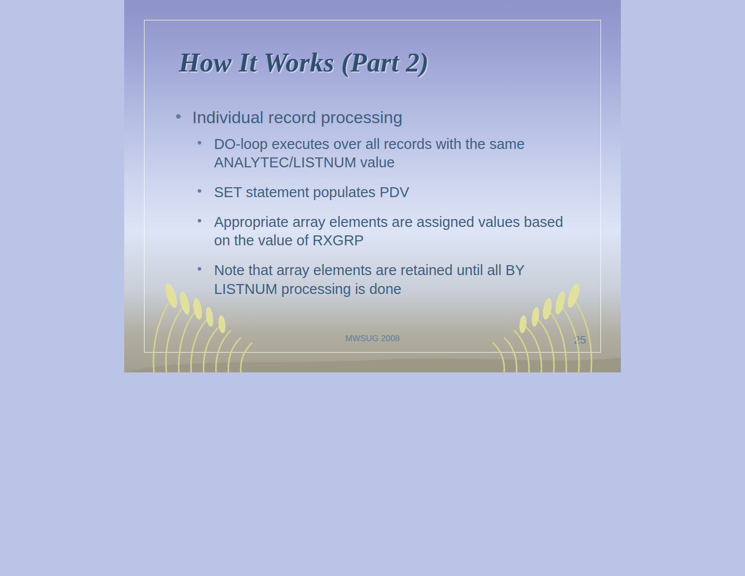How It Works (Part 2)
Individual record processing
DO-loop executes over all records with the same ANALYTEC/LISTNUM value
SET statement populates PDV
Appropriate array elements are assigned values based on the value of RXGRP
Note that array elements are retained until all BY LISTNUM processing is done
MWSUG 2008
25